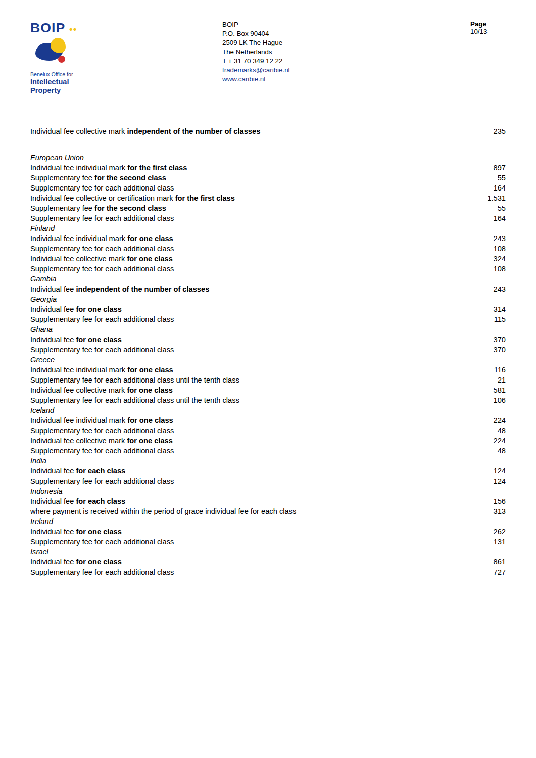BOIP ••
Benelux Office for
Intellectual
Property
BOIP
P.O. Box 90404
2509 LK The Hague
The Netherlands
T + 31 70 349 12 22
trademarks@caribie.nl
www.caribie.nl
Page
10/13
| Individual fee collective mark independent of the number of classes | 235 |
| European Union | |
| Individual fee individual mark for the first class | 897 |
| Supplementary fee for the second class | 55 |
| Supplementary fee for each additional class | 164 |
| Individual fee collective or certification mark for the first class | 1.531 |
| Supplementary fee for the second class | 55 |
| Supplementary fee for each additional class | 164 |
| Finland | |
| Individual fee individual mark for one class | 243 |
| Supplementary fee for each additional class | 108 |
| Individual fee collective mark for one class | 324 |
| Supplementary fee for each additional class | 108 |
| Gambia | |
| Individual fee independent of the number of classes | 243 |
| Georgia | |
| Individual fee for one class | 314 |
| Supplementary fee for each additional class | 115 |
| Ghana | |
| Individual fee for one class | 370 |
| Supplementary fee for each additional class | 370 |
| Greece | |
| Individual fee individual mark for one class | 116 |
| Supplementary fee for each additional class until the tenth class | 21 |
| Individual fee collective mark for one class | 581 |
| Supplementary fee for each additional class until the tenth class | 106 |
| Iceland | |
| Individual fee individual mark for one class | 224 |
| Supplementary fee for each additional class | 48 |
| Individual fee collective mark for one class | 224 |
| Supplementary fee for each additional class | 48 |
| India | |
| Individual fee for each class | 124 |
| Supplementary fee for each additional class | 124 |
| Indonesia | |
| Individual fee for each class | 156 |
| where payment is received within the period of grace individual fee for each class | 313 |
| Ireland | |
| Individual fee for one class | 262 |
| Supplementary fee for each additional class | 131 |
| Israel | |
| Individual fee for one class | 861 |
| Supplementary fee for each additional class | 727 |